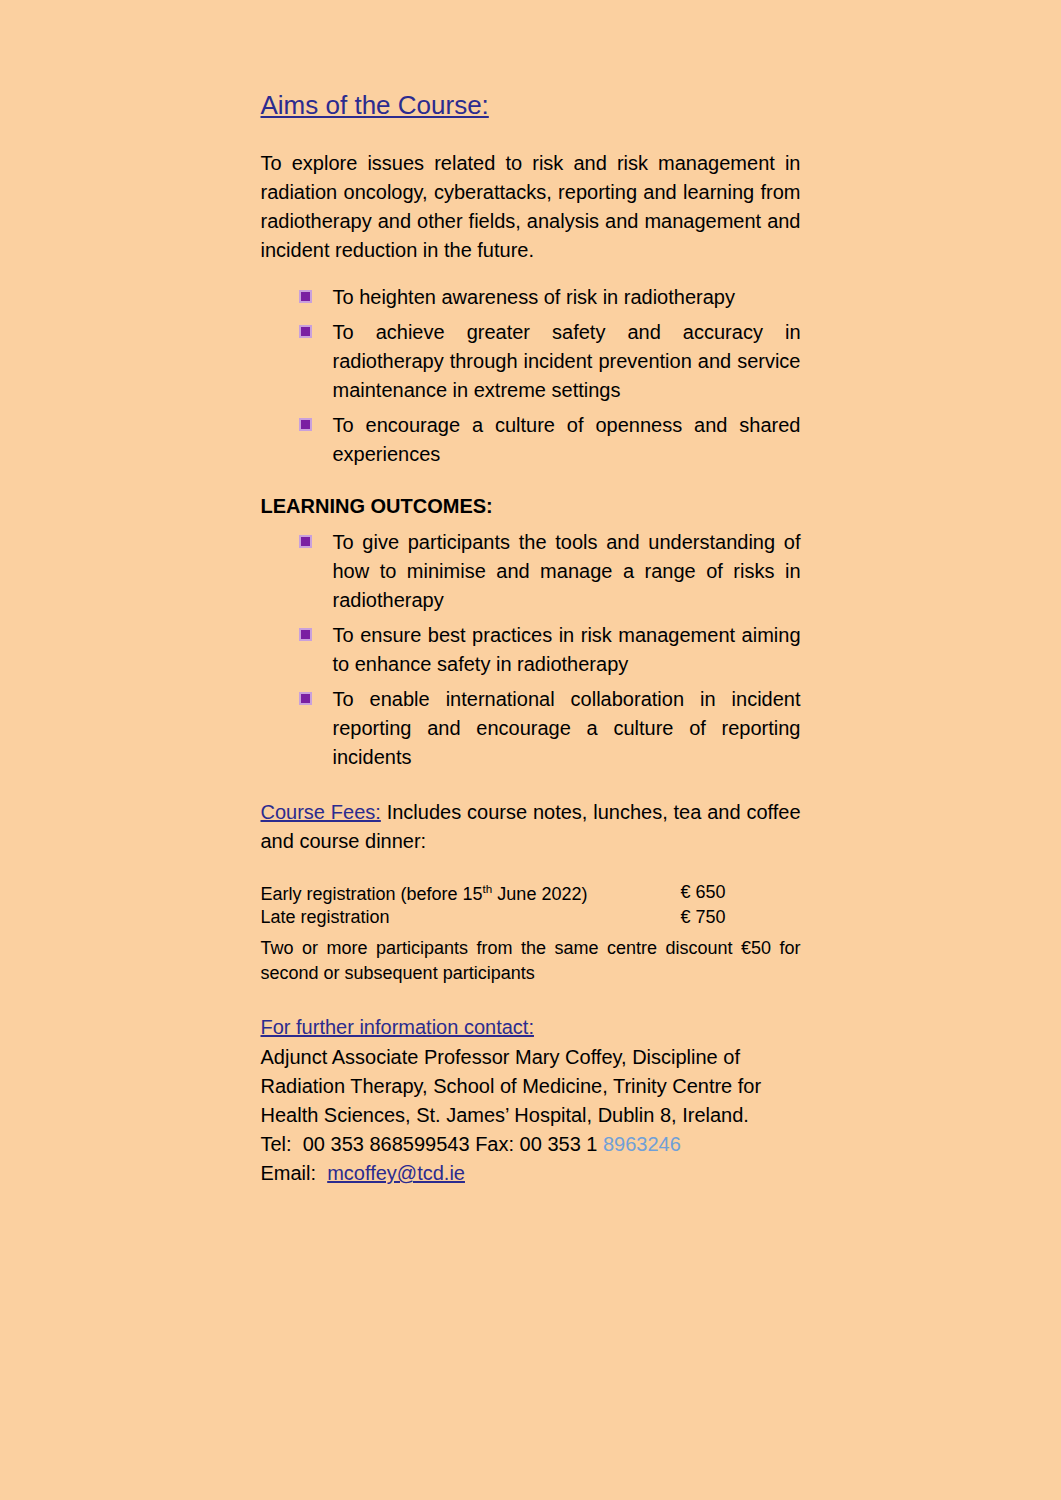Aims of the Course:
To explore issues related to risk and risk management in radiation oncology, cyberattacks, reporting and learning from radiotherapy and other fields, analysis and management and incident reduction in the future.
To heighten awareness of risk in radiotherapy
To achieve greater safety and accuracy in radiotherapy through incident prevention and service maintenance in extreme settings
To encourage a culture of openness and shared experiences
LEARNING OUTCOMES:
To give participants the tools and understanding of how to minimise and manage a range of risks in radiotherapy
To ensure best practices in risk management aiming to enhance safety in radiotherapy
To enable international collaboration in incident reporting and encourage a culture of reporting incidents
Course Fees: Includes course notes, lunches, tea and coffee and course dinner:
| Early registration (before 15 th June 2022) | € 650 |
| Late registration | € 750 |
Two or more participants from the same centre discount €50 for second or subsequent participants
For further information contact:
Adjunct Associate Professor Mary Coffey, Discipline of Radiation Therapy, School of Medicine, Trinity Centre for Health Sciences, St. James’ Hospital, Dublin 8, Ireland.
Tel: 00 353 868599543 Fax: 00 353 1 8963246
Email: mcoffey@tcd.ie